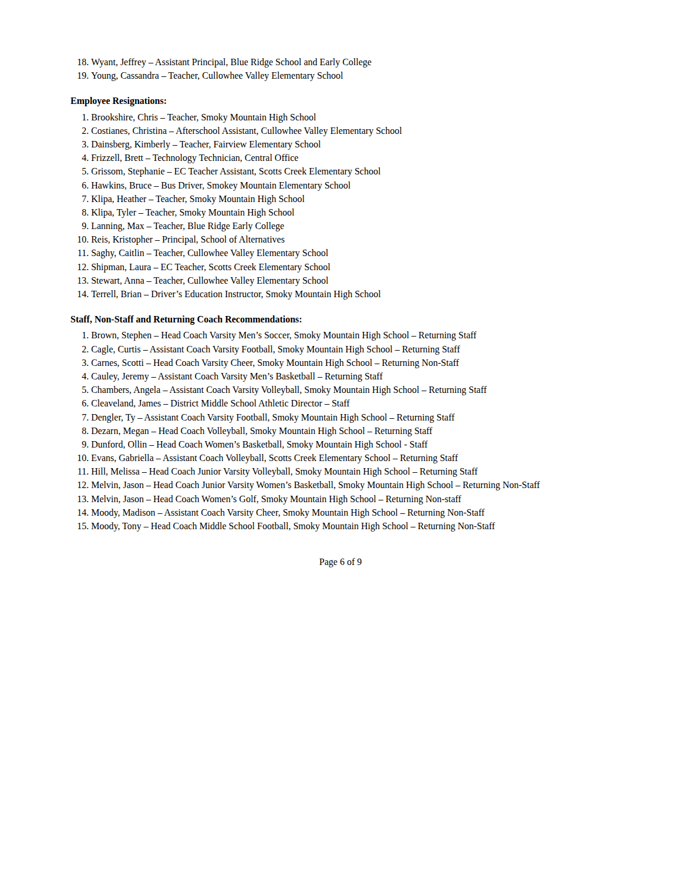Wyant, Jeffrey – Assistant Principal, Blue Ridge School and Early College
Young, Cassandra – Teacher, Cullowhee Valley Elementary School
Employee Resignations:
Brookshire, Chris – Teacher, Smoky Mountain High School
Costianes, Christina – Afterschool Assistant, Cullowhee Valley Elementary School
Dainsberg, Kimberly – Teacher, Fairview Elementary School
Frizzell, Brett – Technology Technician, Central Office
Grissom, Stephanie – EC Teacher Assistant, Scotts Creek Elementary School
Hawkins, Bruce – Bus Driver, Smokey Mountain Elementary School
Klipa, Heather – Teacher, Smoky Mountain High School
Klipa, Tyler – Teacher, Smoky Mountain High School
Lanning, Max – Teacher, Blue Ridge Early College
Reis, Kristopher – Principal, School of Alternatives
Saghy, Caitlin – Teacher, Cullowhee Valley Elementary School
Shipman, Laura – EC Teacher, Scotts Creek Elementary School
Stewart, Anna – Teacher, Cullowhee Valley Elementary School
Terrell, Brian – Driver’s Education Instructor, Smoky Mountain High School
Staff, Non-Staff and Returning Coach Recommendations:
Brown, Stephen – Head Coach Varsity Men’s Soccer, Smoky Mountain High School – Returning Staff
Cagle, Curtis – Assistant Coach Varsity Football, Smoky Mountain High School – Returning Staff
Carnes, Scotti – Head Coach Varsity Cheer, Smoky Mountain High School – Returning Non-Staff
Cauley, Jeremy – Assistant Coach Varsity Men’s Basketball – Returning Staff
Chambers, Angela – Assistant Coach Varsity Volleyball, Smoky Mountain High School – Returning Staff
Cleaveland, James – District Middle School Athletic Director – Staff
Dengler, Ty – Assistant Coach Varsity Football, Smoky Mountain High School – Returning Staff
Dezarn, Megan – Head Coach Volleyball, Smoky Mountain High School – Returning Staff
Dunford, Ollin – Head Coach Women’s Basketball, Smoky Mountain High School - Staff
Evans, Gabriella – Assistant Coach Volleyball, Scotts Creek Elementary School – Returning Staff
Hill, Melissa – Head Coach Junior Varsity Volleyball, Smoky Mountain High School – Returning Staff
Melvin, Jason – Head Coach Junior Varsity Women’s Basketball, Smoky Mountain High School – Returning Non-Staff
Melvin, Jason – Head Coach Women’s Golf, Smoky Mountain High School – Returning Non-staff
Moody, Madison – Assistant Coach Varsity Cheer, Smoky Mountain High School – Returning Non-Staff
Moody, Tony – Head Coach Middle School Football, Smoky Mountain High School – Returning Non-Staff
Page 6 of 9